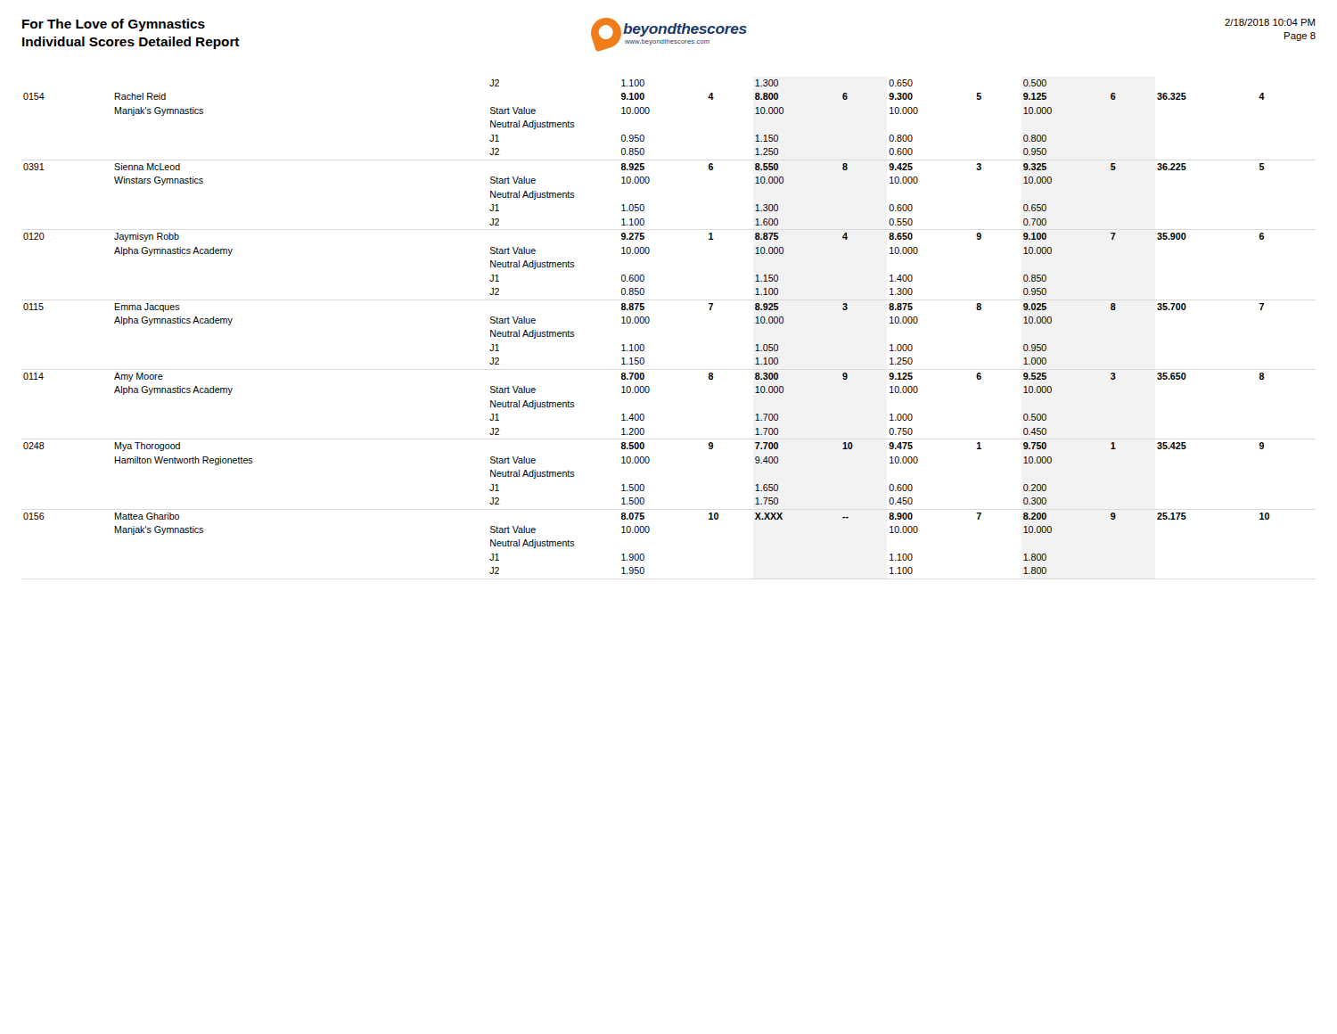For The Love of Gymnastics
Individual Scores Detailed Report
beyondthescores
www.beyondthescores.com
2/18/2018 10:04 PM
Page 8
| | | J2 | 1.100 | | 1.300 | | 0.650 | | 0.500 | | | |
| 0154 | Rachel Reid | | 9.100 | 4 | 8.800 | 6 | 9.300 | 5 | 9.125 | 6 | 36.325 | 4 |
| | Manjak's Gymnastics | Start Value | 10.000 | | 10.000 | | 10.000 | | 10.000 | | | |
| | | Neutral Adjustments | | | | | | | | | | |
| | | J1 | 0.950 | | 1.150 | | 0.800 | | 0.800 | | | |
| | | J2 | 0.850 | | 1.250 | | 0.600 | | 0.950 | | | |
| 0391 | Sienna McLeod | | 8.925 | 6 | 8.550 | 8 | 9.425 | 3 | 9.325 | 5 | 36.225 | 5 |
| | Winstars Gymnastics | Start Value | 10.000 | | 10.000 | | 10.000 | | 10.000 | | | |
| | | Neutral Adjustments | | | | | | | | | | |
| | | J1 | 1.050 | | 1.300 | | 0.600 | | 0.650 | | | |
| | | J2 | 1.100 | | 1.600 | | 0.550 | | 0.700 | | | |
| 0120 | Jaymisyn Robb | | 9.275 | 1 | 8.875 | 4 | 8.650 | 9 | 9.100 | 7 | 35.900 | 6 |
| | Alpha Gymnastics Academy | Start Value | 10.000 | | 10.000 | | 10.000 | | 10.000 | | | |
| | | Neutral Adjustments | | | | | | | | | | |
| | | J1 | 0.600 | | 1.150 | | 1.400 | | 0.850 | | | |
| | | J2 | 0.850 | | 1.100 | | 1.300 | | 0.950 | | | |
| 0115 | Emma Jacques | | 8.875 | 7 | 8.925 | 3 | 8.875 | 8 | 9.025 | 8 | 35.700 | 7 |
| | Alpha Gymnastics Academy | Start Value | 10.000 | | 10.000 | | 10.000 | | 10.000 | | | |
| | | Neutral Adjustments | | | | | | | | | | |
| | | J1 | 1.100 | | 1.050 | | 1.000 | | 0.950 | | | |
| | | J2 | 1.150 | | 1.100 | | 1.250 | | 1.000 | | | |
| 0114 | Amy Moore | | 8.700 | 8 | 8.300 | 9 | 9.125 | 6 | 9.525 | 3 | 35.650 | 8 |
| | Alpha Gymnastics Academy | Start Value | 10.000 | | 10.000 | | 10.000 | | 10.000 | | | |
| | | Neutral Adjustments | | | | | | | | | | |
| | | J1 | 1.400 | | 1.700 | | 1.000 | | 0.500 | | | |
| | | J2 | 1.200 | | 1.700 | | 0.750 | | 0.450 | | | |
| 0248 | Mya Thorogood | | 8.500 | 9 | 7.700 | 10 | 9.475 | 1 | 9.750 | 1 | 35.425 | 9 |
| | Hamilton Wentworth Regionettes | Start Value | 10.000 | | 9.400 | | 10.000 | | 10.000 | | | |
| | | Neutral Adjustments | | | | | | | | | | |
| | | J1 | 1.500 | | 1.650 | | 0.600 | | 0.200 | | | |
| | | J2 | 1.500 | | 1.750 | | 0.450 | | 0.300 | | | |
| 0156 | Mattea Gharibo | | 8.075 | 10 | X.XXX | -- | 8.900 | 7 | 8.200 | 9 | 25.175 | 10 |
| | Manjak's Gymnastics | Start Value | 10.000 | | | | 10.000 | | 10.000 | | | |
| | | Neutral Adjustments | | | | | | | | | | |
| | | J1 | 1.900 | | | | 1.100 | | 1.800 | | | |
| | | J2 | 1.950 | | | | 1.100 | | 1.800 | | | |